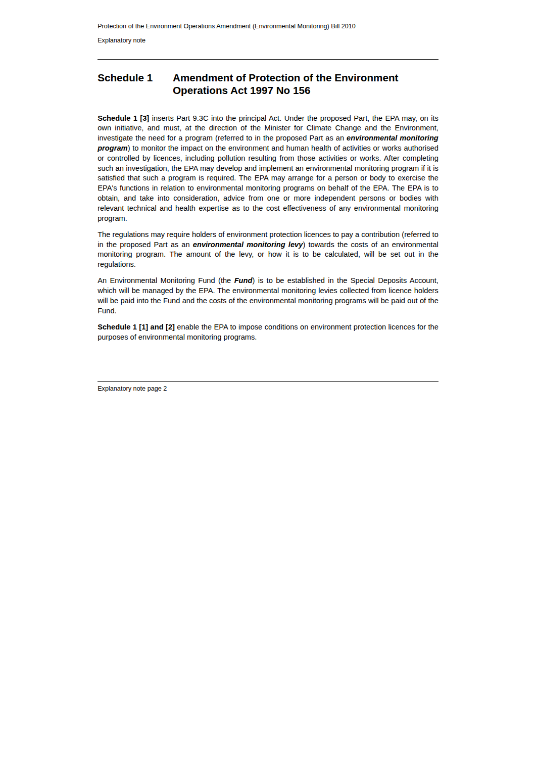Protection of the Environment Operations Amendment (Environmental Monitoring) Bill 2010
Explanatory note
Schedule 1
Amendment of Protection of the Environment Operations Act 1997 No 156
Schedule 1 [3] inserts Part 9.3C into the principal Act. Under the proposed Part, the EPA may, on its own initiative, and must, at the direction of the Minister for Climate Change and the Environment, investigate the need for a program (referred to in the proposed Part as an environmental monitoring program) to monitor the impact on the environment and human health of activities or works authorised or controlled by licences, including pollution resulting from those activities or works. After completing such an investigation, the EPA may develop and implement an environmental monitoring program if it is satisfied that such a program is required. The EPA may arrange for a person or body to exercise the EPA's functions in relation to environmental monitoring programs on behalf of the EPA. The EPA is to obtain, and take into consideration, advice from one or more independent persons or bodies with relevant technical and health expertise as to the cost effectiveness of any environmental monitoring program.
The regulations may require holders of environment protection licences to pay a contribution (referred to in the proposed Part as an environmental monitoring levy) towards the costs of an environmental monitoring program. The amount of the levy, or how it is to be calculated, will be set out in the regulations.
An Environmental Monitoring Fund (the Fund) is to be established in the Special Deposits Account, which will be managed by the EPA. The environmental monitoring levies collected from licence holders will be paid into the Fund and the costs of the environmental monitoring programs will be paid out of the Fund.
Schedule 1 [1] and [2] enable the EPA to impose conditions on environment protection licences for the purposes of environmental monitoring programs.
Explanatory note page 2